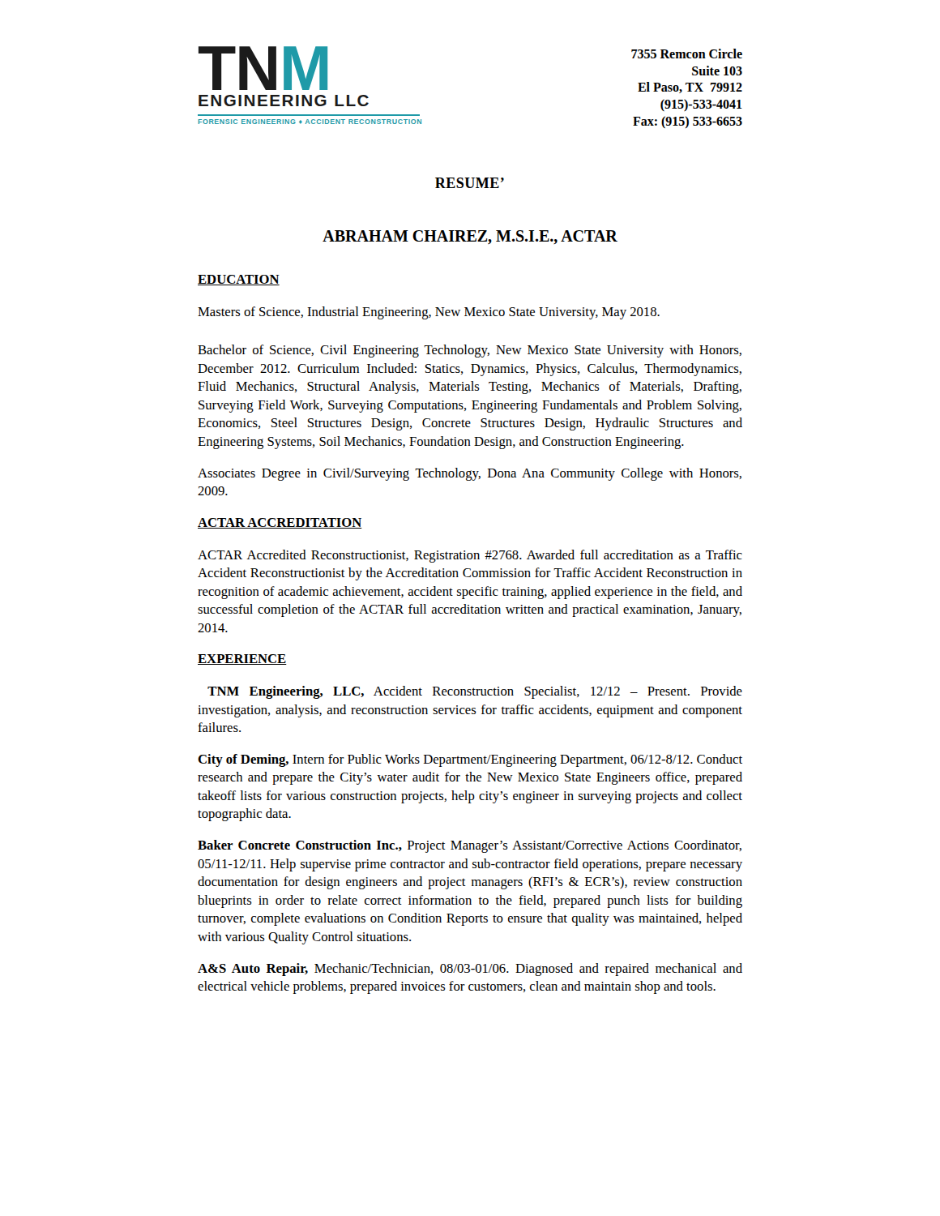TNM
ENGINEERING LLC
FORENSIC ENGINEERING ♦ ACCIDENT RECONSTRUCTION
7355 Remcon Circle
Suite 103
El Paso, TX 79912
(915)-533-4041
Fax: (915) 533-6653
RESUME’
ABRAHAM CHAIREZ, M.S.I.E., ACTAR
EDUCATION
Masters of Science, Industrial Engineering, New Mexico State University, May 2018.
Bachelor of Science, Civil Engineering Technology, New Mexico State University with Honors, December 2012. Curriculum Included: Statics, Dynamics, Physics, Calculus, Thermodynamics, Fluid Mechanics, Structural Analysis, Materials Testing, Mechanics of Materials, Drafting, Surveying Field Work, Surveying Computations, Engineering Fundamentals and Problem Solving, Economics, Steel Structures Design, Concrete Structures Design, Hydraulic Structures and Engineering Systems, Soil Mechanics, Foundation Design, and Construction Engineering.
Associates Degree in Civil/Surveying Technology, Dona Ana Community College with Honors, 2009.
ACTAR ACCREDITATION
ACTAR Accredited Reconstructionist, Registration #2768. Awarded full accreditation as a Traffic Accident Reconstructionist by the Accreditation Commission for Traffic Accident Reconstruction in recognition of academic achievement, accident specific training, applied experience in the field, and successful completion of the ACTAR full accreditation written and practical examination, January, 2014.
EXPERIENCE
TNM Engineering, LLC, Accident Reconstruction Specialist, 12/12 – Present. Provide investigation, analysis, and reconstruction services for traffic accidents, equipment and component failures.
City of Deming, Intern for Public Works Department/Engineering Department, 06/12-8/12. Conduct research and prepare the City’s water audit for the New Mexico State Engineers office, prepared takeoff lists for various construction projects, help city’s engineer in surveying projects and collect topographic data.
Baker Concrete Construction Inc., Project Manager’s Assistant/Corrective Actions Coordinator, 05/11-12/11. Help supervise prime contractor and sub-contractor field operations, prepare necessary documentation for design engineers and project managers (RFI’s & ECR’s), review construction blueprints in order to relate correct information to the field, prepared punch lists for building turnover, complete evaluations on Condition Reports to ensure that quality was maintained, helped with various Quality Control situations.
A&S Auto Repair, Mechanic/Technician, 08/03-01/06. Diagnosed and repaired mechanical and electrical vehicle problems, prepared invoices for customers, clean and maintain shop and tools.